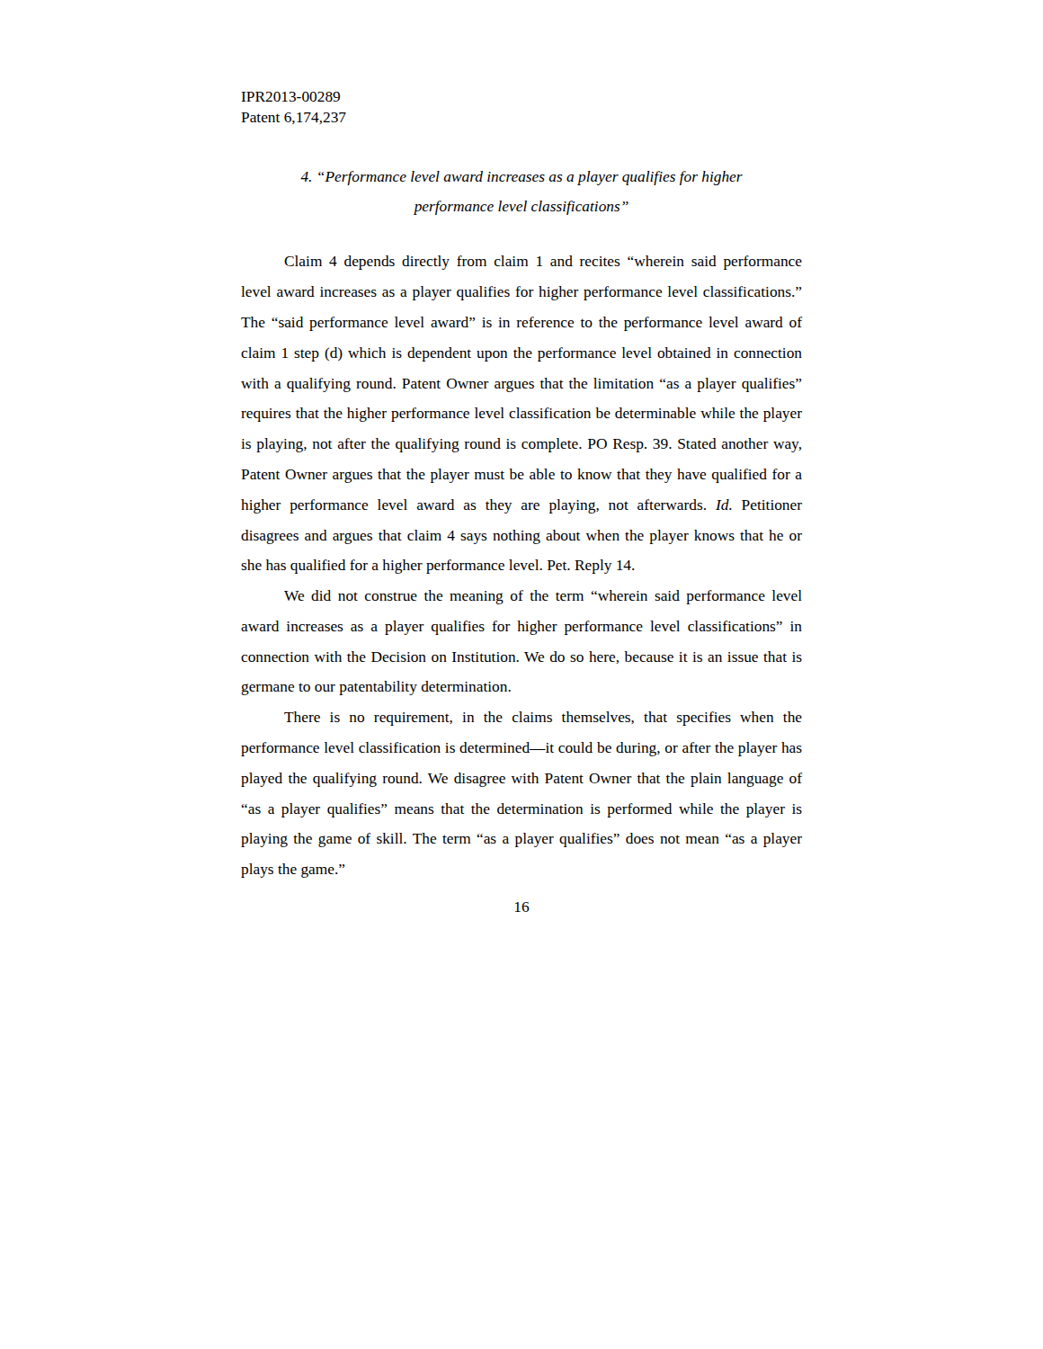IPR2013-00289
Patent 6,174,237
4. “Performance level award increases as a player qualifies for higher performance level classifications”
Claim 4 depends directly from claim 1 and recites “wherein said performance level award increases as a player qualifies for higher performance level classifications.” The “said performance level award” is in reference to the performance level award of claim 1 step (d) which is dependent upon the performance level obtained in connection with a qualifying round. Patent Owner argues that the limitation “as a player qualifies” requires that the higher performance level classification be determinable while the player is playing, not after the qualifying round is complete. PO Resp. 39. Stated another way, Patent Owner argues that the player must be able to know that they have qualified for a higher performance level award as they are playing, not afterwards. Id. Petitioner disagrees and argues that claim 4 says nothing about when the player knows that he or she has qualified for a higher performance level. Pet. Reply 14.
We did not construe the meaning of the term “wherein said performance level award increases as a player qualifies for higher performance level classifications” in connection with the Decision on Institution. We do so here, because it is an issue that is germane to our patentability determination.
There is no requirement, in the claims themselves, that specifies when the performance level classification is determined—it could be during, or after the player has played the qualifying round. We disagree with Patent Owner that the plain language of “as a player qualifies” means that the determination is performed while the player is playing the game of skill. The term “as a player qualifies” does not mean “as a player plays the game.”
16